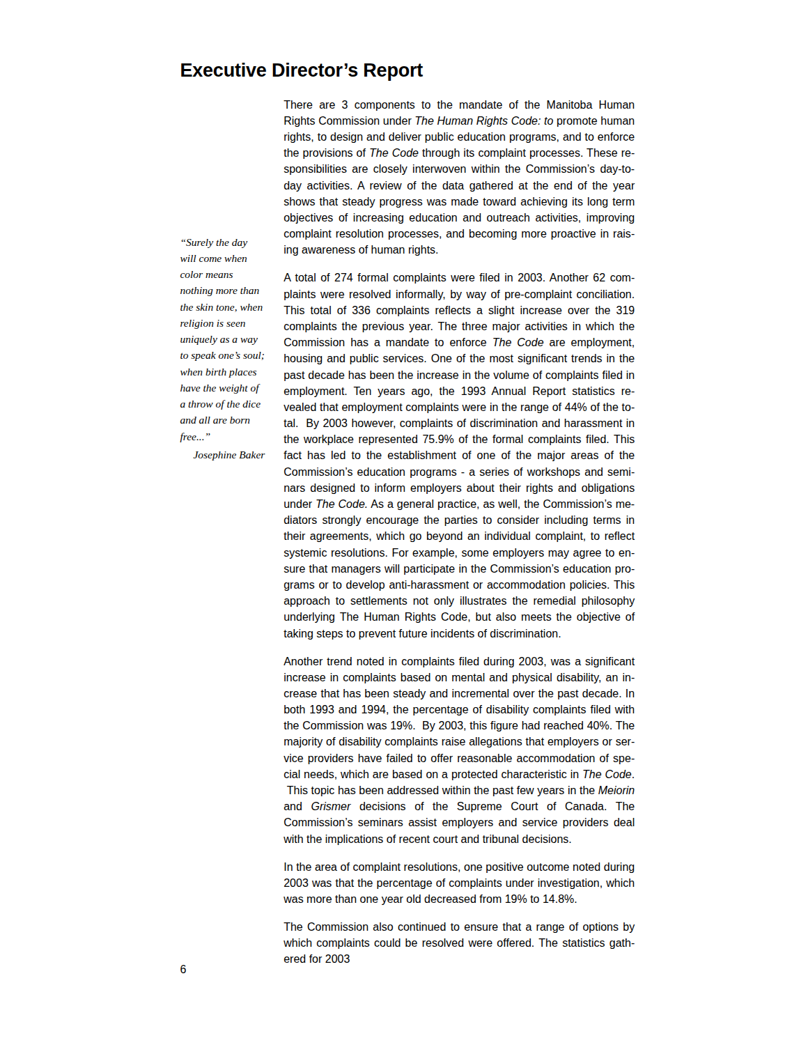Executive Director’s Report
“Surely the day will come when color means nothing more than the skin tone, when religion is seen uniquely as a way to speak one’s soul; when birth places have the weight of a throw of the dice and all are born free...” Josephine Baker
There are 3 components to the mandate of the Manitoba Human Rights Commission under The Human Rights Code: to promote human rights, to design and deliver public education programs, and to enforce the provisions of The Code through its complaint processes. These responsibilities are closely interwoven within the Commission’s day-to-day activities. A review of the data gathered at the end of the year shows that steady progress was made toward achieving its long term objectives of increasing education and outreach activities, improving complaint resolution processes, and becoming more proactive in raising awareness of human rights.
A total of 274 formal complaints were filed in 2003. Another 62 complaints were resolved informally, by way of pre-complaint conciliation. This total of 336 complaints reflects a slight increase over the 319 complaints the previous year. The three major activities in which the Commission has a mandate to enforce The Code are employment, housing and public services. One of the most significant trends in the past decade has been the increase in the volume of complaints filed in employment. Ten years ago, the 1993 Annual Report statistics revealed that employment complaints were in the range of 44% of the total. By 2003 however, complaints of discrimination and harassment in the workplace represented 75.9% of the formal complaints filed. This fact has led to the establishment of one of the major areas of the Commission’s education programs - a series of workshops and seminars designed to inform employers about their rights and obligations under The Code. As a general practice, as well, the Commission’s mediators strongly encourage the parties to consider including terms in their agreements, which go beyond an individual complaint, to reflect systemic resolutions. For example, some employers may agree to ensure that managers will participate in the Commission’s education programs or to develop anti-harassment or accommodation policies. This approach to settlements not only illustrates the remedial philosophy underlying The Human Rights Code, but also meets the objective of taking steps to prevent future incidents of discrimination.
Another trend noted in complaints filed during 2003, was a significant increase in complaints based on mental and physical disability, an increase that has been steady and incremental over the past decade. In both 1993 and 1994, the percentage of disability complaints filed with the Commission was 19%. By 2003, this figure had reached 40%. The majority of disability complaints raise allegations that employers or service providers have failed to offer reasonable accommodation of special needs, which are based on a protected characteristic in The Code. This topic has been addressed within the past few years in the Meiorin and Grismer decisions of the Supreme Court of Canada. The Commission’s seminars assist employers and service providers deal with the implications of recent court and tribunal decisions.
In the area of complaint resolutions, one positive outcome noted during 2003 was that the percentage of complaints under investigation, which was more than one year old decreased from 19% to 14.8%.
The Commission also continued to ensure that a range of options by which complaints could be resolved were offered. The statistics gathered for 2003
6